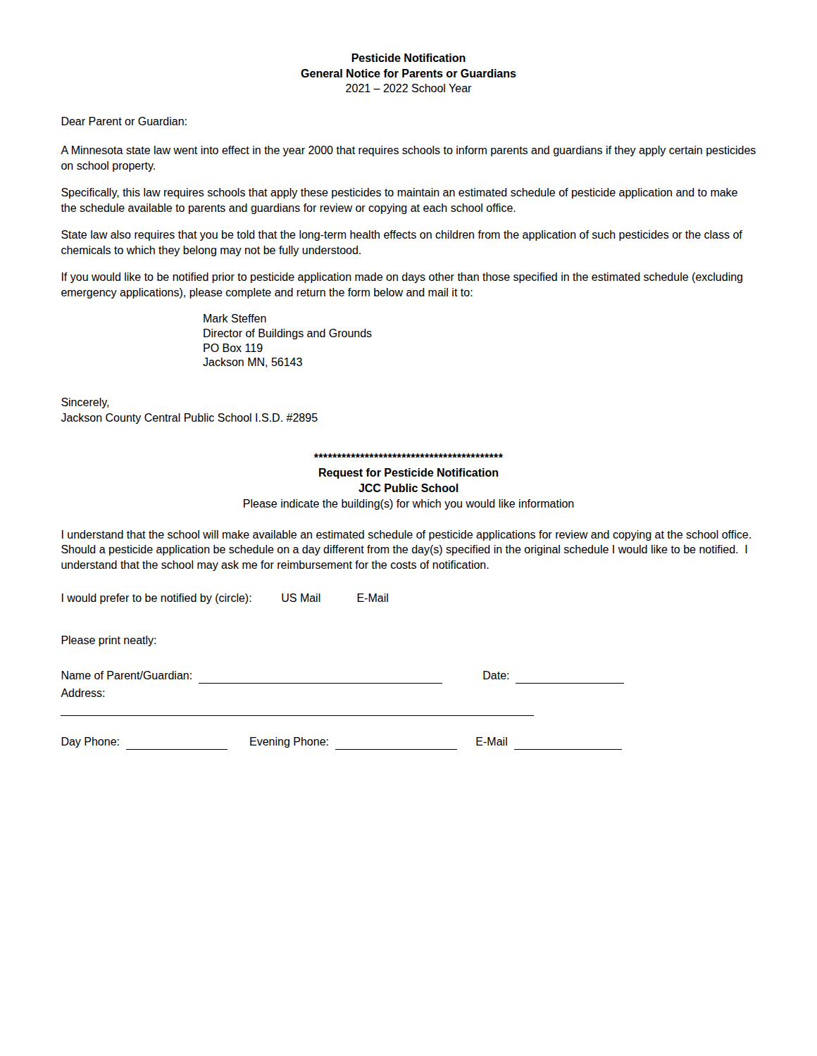Pesticide Notification
General Notice for Parents or Guardians
2021 – 2022 School Year
Dear Parent or Guardian:
A Minnesota state law went into effect in the year 2000 that requires schools to inform parents and guardians if they apply certain pesticides on school property.
Specifically, this law requires schools that apply these pesticides to maintain an estimated schedule of pesticide application and to make the schedule available to parents and guardians for review or copying at each school office.
State law also requires that you be told that the long-term health effects on children from the application of such pesticides or the class of chemicals to which they belong may not be fully understood.
If you would like to be notified prior to pesticide application made on days other than those specified in the estimated schedule (excluding emergency applications), please complete and return the form below and mail it to:
Mark Steffen
Director of Buildings and Grounds
PO Box 119
Jackson MN, 56143
Sincerely,
Jackson County Central Public School I.S.D. #2895
*****************************************
Request for Pesticide Notification
JCC Public School
Please indicate the building(s) for which you would like information
I understand that the school will make available an estimated schedule of pesticide applications for review and copying at the school office. Should a pesticide application be schedule on a day different from the day(s) specified in the original schedule I would like to be notified. I understand that the school may ask me for reimbursement for the costs of notification.
I would prefer to be notified by (circle):US Mail E-Mail
Please print neatly:
Name of Parent/Guardian: Date:
Address:
Day Phone: Evening Phone: E-Mail